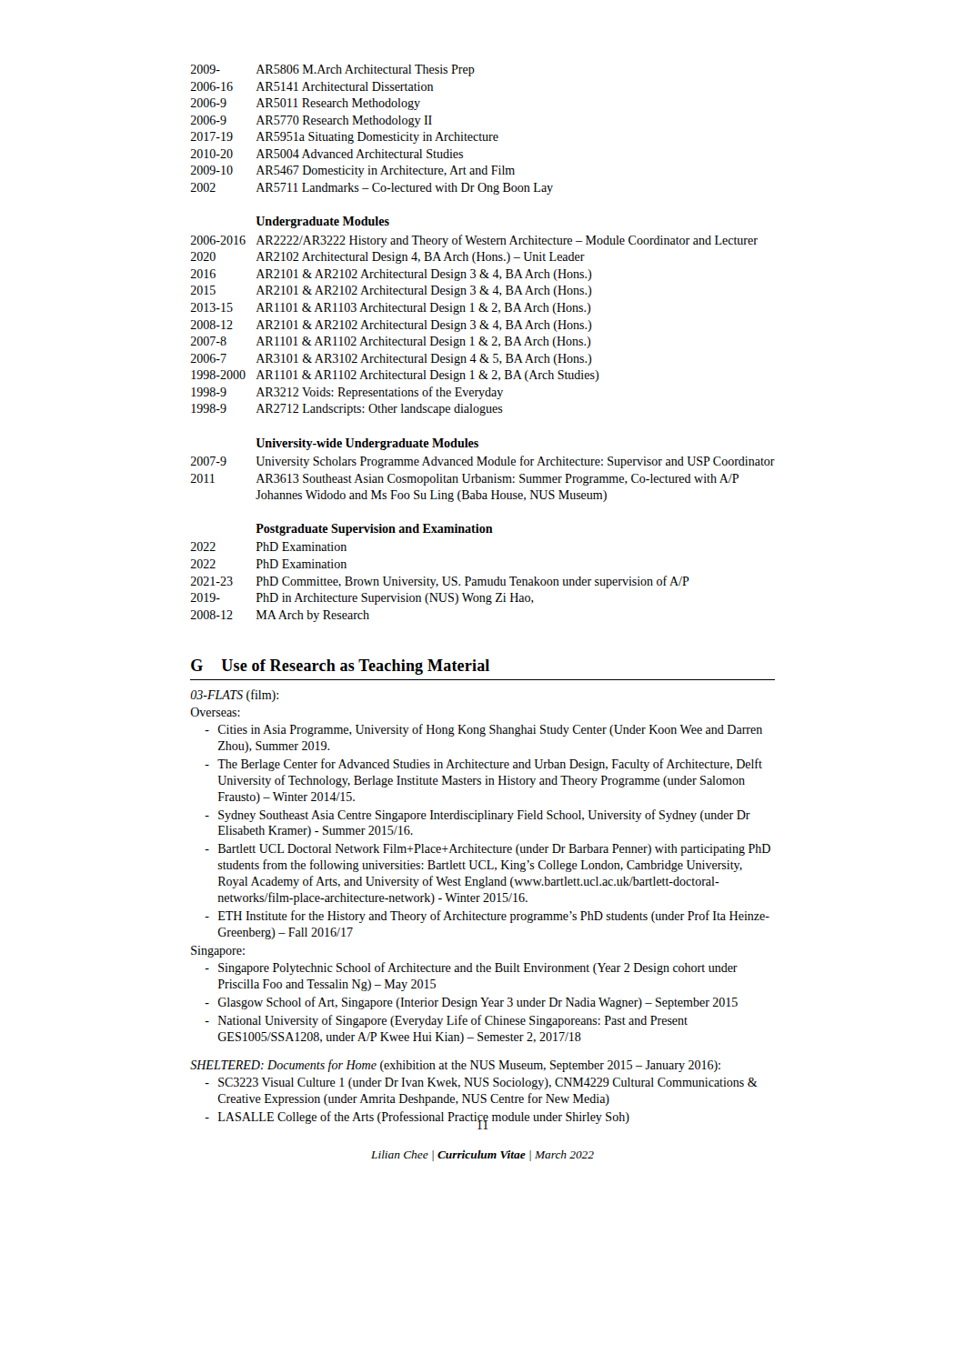| 2009- | AR5806 M.Arch Architectural Thesis Prep |
| 2006-16 | AR5141 Architectural Dissertation |
| 2006-9 | AR5011 Research Methodology |
| 2006-9 | AR5770 Research Methodology II |
| 2017-19 | AR5951a Situating Domesticity in Architecture |
| 2010-20 | AR5004 Advanced Architectural Studies |
| 2009-10 | AR5467 Domesticity in Architecture, Art and Film |
| 2002 | AR5711 Landmarks – Co-lectured with Dr Ong Boon Lay |
Undergraduate Modules
| 2006-2016 | AR2222/AR3222 History and Theory of Western Architecture – Module Coordinator and Lecturer |
| 2020 | AR2102 Architectural Design 4, BA Arch (Hons.) – Unit Leader |
| 2016 | AR2101 & AR2102 Architectural Design 3 & 4, BA Arch (Hons.) |
| 2015 | AR2101 & AR2102 Architectural Design 3 & 4, BA Arch (Hons.) |
| 2013-15 | AR1101 & AR1103 Architectural Design 1 & 2, BA Arch (Hons.) |
| 2008-12 | AR2101 & AR2102 Architectural Design 3 & 4, BA Arch (Hons.) |
| 2007-8 | AR1101 & AR1102 Architectural Design 1 & 2, BA Arch (Hons.) |
| 2006-7 | AR3101 & AR3102 Architectural Design 4 & 5, BA Arch (Hons.) |
| 1998-2000 | AR1101 & AR1102 Architectural Design 1 & 2, BA (Arch Studies) |
| 1998-9 | AR3212 Voids: Representations of the Everyday |
| 1998-9 | AR2712 Landscripts: Other landscape dialogues |
University-wide Undergraduate Modules
| 2007-9 | University Scholars Programme Advanced Module for Architecture: Supervisor and USP Coordinator |
| 2011 | AR3613 Southeast Asian Cosmopolitan Urbanism: Summer Programme, Co-lectured with A/P Johannes Widodo and Ms Foo Su Ling (Baba House, NUS Museum) |
Postgraduate Supervision and Examination
| 2022 | PhD Examination |
| 2022 | PhD Examination |
| 2021-23 | PhD Committee, Brown University, US. Pamudu Tenakoon under supervision of A/P |
| 2019- | PhD in Architecture Supervision (NUS) Wong Zi Hao, |
| 2008-12 | MA Arch by Research |
GUse of Research as Teaching Material
03-FLATS (film):
Overseas:
Cities in Asia Programme, University of Hong Kong Shanghai Study Center (Under Koon Wee and Darren Zhou), Summer 2019.
The Berlage Center for Advanced Studies in Architecture and Urban Design, Faculty of Architecture, Delft University of Technology, Berlage Institute Masters in History and Theory Programme (under Salomon Frausto) – Winter 2014/15.
Sydney Southeast Asia Centre Singapore Interdisciplinary Field School, University of Sydney (under Dr Elisabeth Kramer) - Summer 2015/16.
Bartlett UCL Doctoral Network Film+Place+Architecture (under Dr Barbara Penner) with participating PhD students from the following universities: Bartlett UCL, King’s College London, Cambridge University, Royal Academy of Arts, and University of West England (www.bartlett.ucl.ac.uk/bartlett-doctoral-networks/film-place-architecture-network) - Winter 2015/16.
ETH Institute for the History and Theory of Architecture programme’s PhD students (under Prof Ita Heinze-Greenberg) – Fall 2016/17
Singapore:
Singapore Polytechnic School of Architecture and the Built Environment (Year 2 Design cohort under Priscilla Foo and Tessalin Ng) – May 2015
Glasgow School of Art, Singapore (Interior Design Year 3 under Dr Nadia Wagner) – September 2015
National University of Singapore (Everyday Life of Chinese Singaporeans: Past and Present GES1005/SSA1208, under A/P Kwee Hui Kian) – Semester 2, 2017/18
SHELTERED: Documents for Home (exhibition at the NUS Museum, September 2015 – January 2016):
SC3223 Visual Culture 1 (under Dr Ivan Kwek, NUS Sociology), CNM4229 Cultural Communications & Creative Expression (under Amrita Deshpande, NUS Centre for New Media)
LASALLE College of the Arts (Professional Practice module under Shirley Soh)
11
Lilian Chee | Curriculum Vitae | March 2022